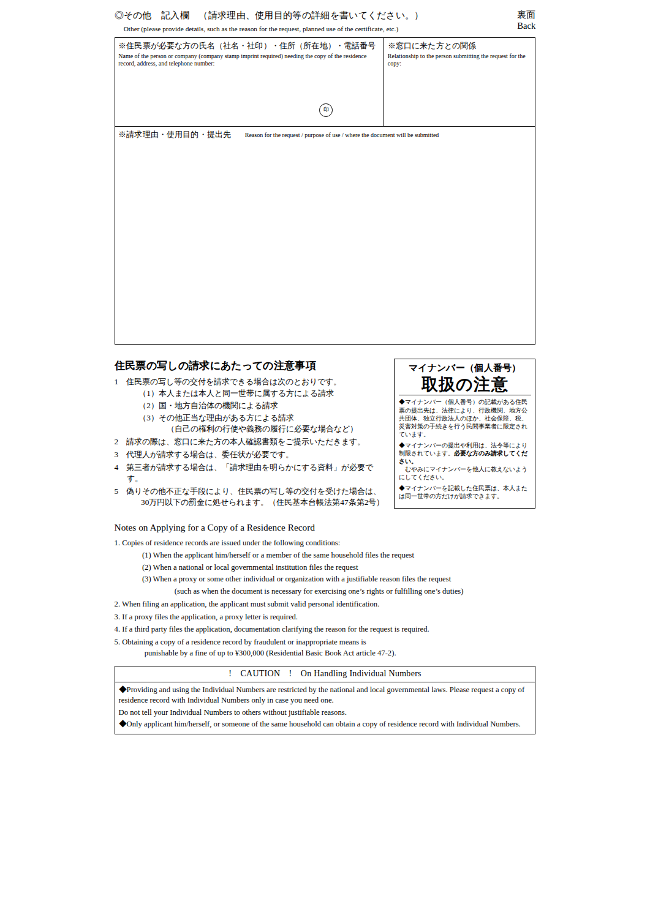◎その他　記入欄　（請求理由、使用目的等の詳細を書いてください。）
Other (please provide details, such as the reason for the request, planned use of the certificate, etc.)
裏面
Back
| ※住民票が必要な方の氏名（社名・社印）・住所（所在地）・電話番号 Name of the person or company (company stamp imprint required) needing the copy of the residence record, address, and telephone number: 印 | ※窓口に来た方との関係 Relationship to the person submitting the request for the copy: |
| ※請求理由・使用目的・提出先 Reason for the request / purpose of use / where the document will be submitted |
住民票の写しの請求にあたっての注意事項
1　住民票の写し等の交付を請求できる場合は次のとおりです。
（1）本人または本人と同一世帯に属する方による請求
（2）国・地方自治体の機関による請求
（3）その他正当な理由がある方による請求 （自己の権利の行使や義務の履行に必要な場合など）
2　請求の際は、窓口に来た方の本人確認書類をご提示いただきます。
3　代理人が請求する場合は、委任状が必要です。
4　第三者が請求する場合は、「請求理由を明らかにする資料」が必要です。
5　偽りその他不正な手段により、住民票の写し等の交付を受けた場合は、 30万円以下の罰金に処せられます。（住民基本台帳法第47条第2号）
マイナンバー（個人番号）
取扱の注意
◆マイナンバー（個人番号）の記載がある住民票の提出先は、法律により、行政機関、地方公共団体、独立行政法人のほか、社会保障、税、災害対策の手続きを行う民間事業者に限定されています。
◆マイナンバーの提出や利用は、法令等により制限されています。必要な方のみ請求してください。
　むやみにマイナンバーを他人に教えないようにしてください。
◆マイナンバーを記載した住民票は、本人または同一世帯の方だけが請求できます。
Notes on Applying for a Copy of a Residence Record
1. Copies of residence records are issued under the following conditions:
(1) When the applicant him/herself or a member of the same household files the request
(2) When a national or local governmental institution files the request
(3) When a proxy or some other individual or organization with a justifiable reason files the request
(such as when the document is necessary for exercising one’s rights or fulfilling one’s duties)
2. When filing an application, the applicant must submit valid personal identification.
3. If a proxy files the application, a proxy letter is required.
4. If a third party files the application, documentation clarifying the reason for the request is required.
5. Obtaining a copy of a residence record by fraudulent or inappropriate means is punishable by a fine of up to ¥300,000 (Residential Basic Book Act article 47-2).
!　CAUTION　!　On Handling Individual Numbers
◆Providing and using the Individual Numbers are restricted by the national and local governmental laws. Please request a copy of residence record with Individual Numbers only in case you need one.
Do not tell your Individual Numbers to others without justifiable reasons.
◆Only applicant him/herself, or someone of the same household can obtain a copy of residence record with Individual Numbers.